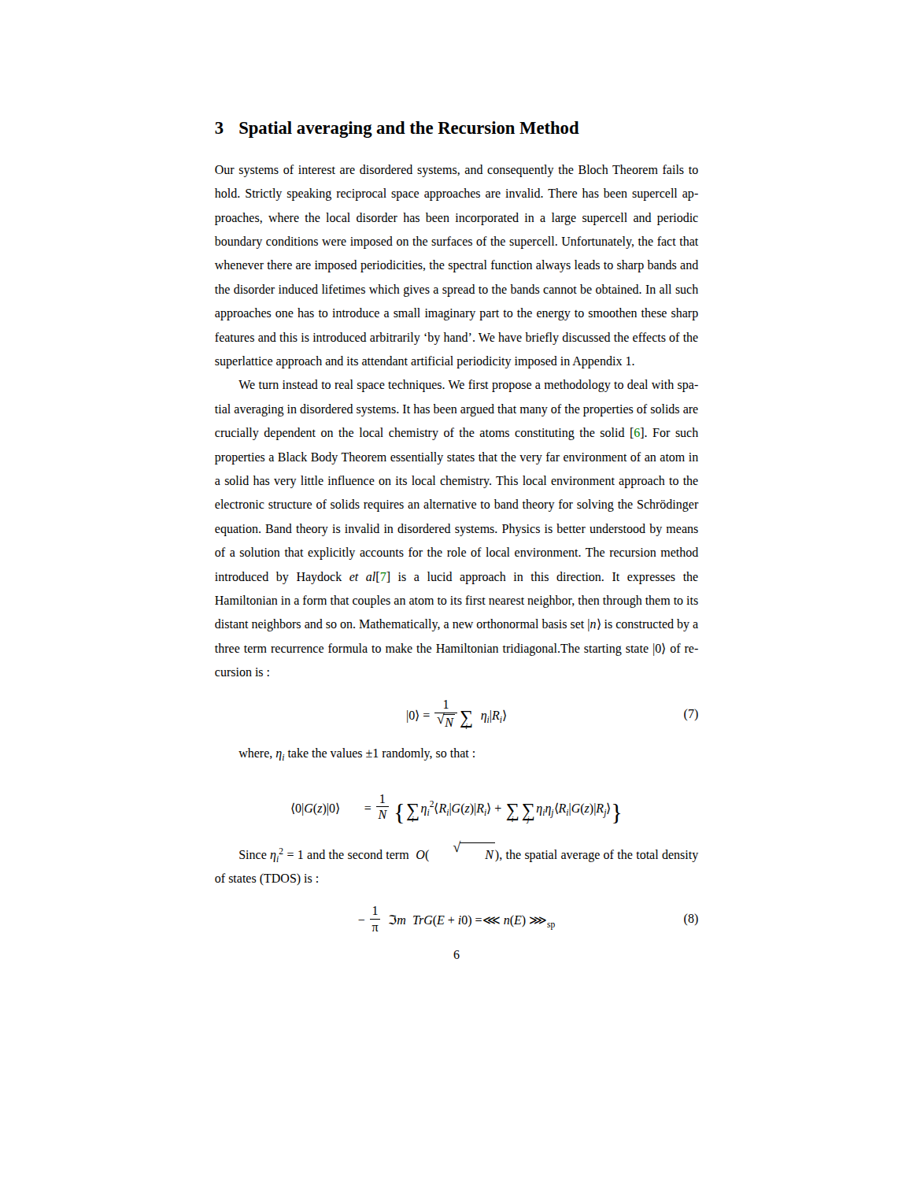3 Spatial averaging and the Recursion Method
Our systems of interest are disordered systems, and consequently the Bloch Theorem fails to hold. Strictly speaking reciprocal space approaches are invalid. There has been supercell approaches, where the local disorder has been incorporated in a large supercell and periodic boundary conditions were imposed on the surfaces of the supercell. Unfortunately, the fact that whenever there are imposed periodicities, the spectral function always leads to sharp bands and the disorder induced lifetimes which gives a spread to the bands cannot be obtained. In all such approaches one has to introduce a small imaginary part to the energy to smoothen these sharp features and this is introduced arbitrarily ‘by hand’. We have briefly discussed the effects of the superlattice approach and its attendant artificial periodicity imposed in Appendix 1.
We turn instead to real space techniques. We first propose a methodology to deal with spatial averaging in disordered systems. It has been argued that many of the properties of solids are crucially dependent on the local chemistry of the atoms constituting the solid [6]. For such properties a Black Body Theorem essentially states that the very far environment of an atom in a solid has very little influence on its local chemistry. This local environment approach to the electronic structure of solids requires an alternative to band theory for solving the Schrödinger equation. Band theory is invalid in disordered systems. Physics is better understood by means of a solution that explicitly accounts for the role of local environment. The recursion method introduced by Haydock et al[7] is a lucid approach in this direction. It expresses the Hamiltonian in a form that couples an atom to its first nearest neighbor, then through them to its distant neighbors and so on. Mathematically, a new orthonormal basis set |n⟩ is constructed by a three term recurrence formula to make the Hamiltonian tridiagonal.The starting state |0⟩ of recursion is :
|0⟩ = 1 N∑i ηi|Ri⟩ (7)
where, ηi take the values ±1 randomly, so that :
⟨0|G(z)|0⟩ = 1 N {∑i ηi2⟨Ri|G(z)|Ri⟩ + ∑i∑j ηiηj⟨Ri|G(z)|Rj⟩}
Since ηi2 = 1 and the second term O(N), the spatial average of the total density of states (TDOS) is :
− 1 π ℑm TrG(E + i0) =⋘ n(E) ⋙sp (8)
6